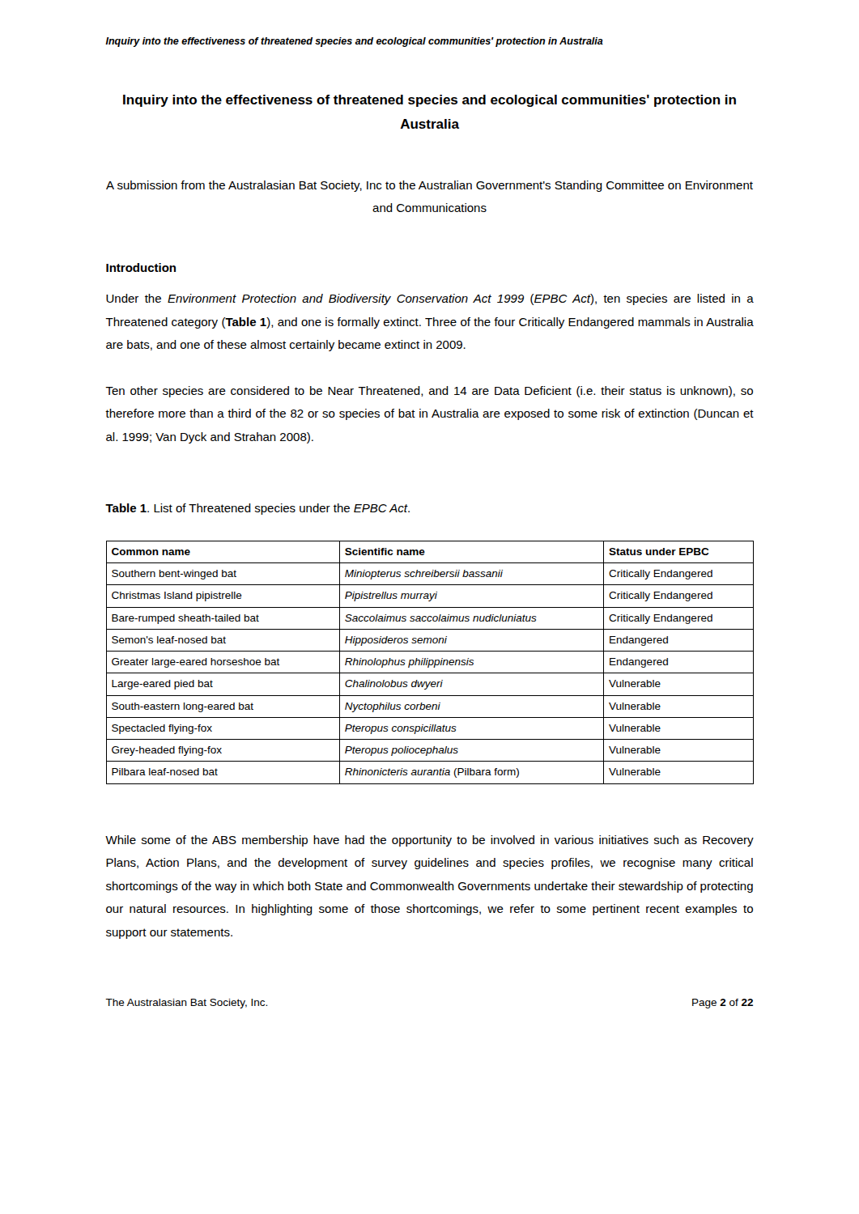Inquiry into the effectiveness of threatened species and ecological communities' protection in Australia
Inquiry into the effectiveness of threatened species and ecological communities' protection in Australia
A submission from the Australasian Bat Society, Inc to the Australian Government's Standing Committee on Environment and Communications
Introduction
Under the Environment Protection and Biodiversity Conservation Act 1999 (EPBC Act), ten species are listed in a Threatened category (Table 1), and one is formally extinct. Three of the four Critically Endangered mammals in Australia are bats, and one of these almost certainly became extinct in 2009.
Ten other species are considered to be Near Threatened, and 14 are Data Deficient (i.e. their status is unknown), so therefore more than a third of the 82 or so species of bat in Australia are exposed to some risk of extinction (Duncan et al. 1999; Van Dyck and Strahan 2008).
Table 1. List of Threatened species under the EPBC Act.
| Common name | Scientific name | Status under EPBC |
| --- | --- | --- |
| Southern bent-winged bat | Miniopterus schreibersii bassanii | Critically Endangered |
| Christmas Island pipistrelle | Pipistrellus murrayi | Critically Endangered |
| Bare-rumped sheath-tailed bat | Saccolaimus saccolaimus nudicluniatus | Critically Endangered |
| Semon's leaf-nosed bat | Hipposideros semoni | Endangered |
| Greater large-eared horseshoe bat | Rhinolophus philippinensis | Endangered |
| Large-eared pied bat | Chalinolobus dwyeri | Vulnerable |
| South-eastern long-eared bat | Nyctophilus corbeni | Vulnerable |
| Spectacled flying-fox | Pteropus conspicillatus | Vulnerable |
| Grey-headed flying-fox | Pteropus poliocephalus | Vulnerable |
| Pilbara leaf-nosed bat | Rhinonicteris aurantia (Pilbara form) | Vulnerable |
While some of the ABS membership have had the opportunity to be involved in various initiatives such as Recovery Plans, Action Plans, and the development of survey guidelines and species profiles, we recognise many critical shortcomings of the way in which both State and Commonwealth Governments undertake their stewardship of protecting our natural resources. In highlighting some of those shortcomings, we refer to some pertinent recent examples to support our statements.
The Australasian Bat Society, Inc.
Page 2 of 22